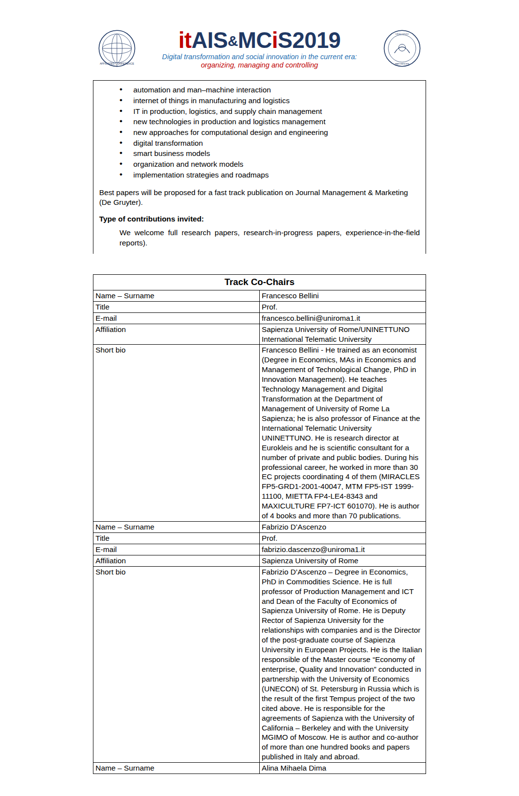AFFILIATED CONFERENCE ®
it AIS&MC iS 2019
Digital transformation and social innovation in the current era:
organizing, managing and controlling
DEGLI STUDI PARTHENOPE
automation and man–machine interaction
internet of things in manufacturing and logistics
IT in production, logistics, and supply chain management
new technologies in production and logistics management
new approaches for computational design and engineering
digital transformation
smart business models
organization and network models
implementation strategies and roadmaps
Best papers will be proposed for a fast track publication on Journal Management & Marketing (De Gruyter).
Type of contributions invited:
We welcome full research papers, research-in-progress papers, experience-in-the-field reports).
| Track Co-Chairs |
| --- |
| Name – Surname | Francesco Bellini |
| Title | Prof. |
| E-mail | francesco.bellini@uniroma1.it |
| Affiliation | Sapienza University of Rome/UNINETTUNO International Telematic University |
| Short bio | Francesco Bellini - He trained as an economist (Degree in Economics, MAs in Economics and Management of Technological Change, PhD in Innovation Management). He teaches Technology Management and Digital Transformation at the Department of Management of University of Rome La Sapienza; he is also professor of Finance at the International Telematic University UNINETTUNO. He is research director at Eurokleis and he is scientific consultant for a number of private and public bodies. During his professional career, he worked in more than 30 EC projects coordinating 4 of them (MIRACLES FP5-GRD1-2001-40047, MTM FP5-IST 1999-11100, MIETTA FP4-LE4-8343 and MAXICULTURE FP7-ICT 601070). He is author of 4 books and more than 70 publications. |
| Name – Surname | Fabrizio D’Ascenzo |
| Title | Prof. |
| E-mail | fabrizio.dascenzo@uniroma1.it |
| Affiliation | Sapienza University of Rome |
| Short bio | Fabrizio D’Ascenzo – Degree in Economics, PhD in Commodities Science. He is full professor of Production Management and ICT and Dean of the Faculty of Economics of Sapienza University of Rome. He is Deputy Rector of Sapienza University for the relationships with companies and is the Director of the post-graduate course of Sapienza University in European Projects. He is the Italian responsible of the Master course “Economy of enterprise, Quality and Innovation” conducted in partnership with the University of Economics (UNECON) of St. Petersburg in Russia which is the result of the first Tempus project of the two cited above. He is responsible for the agreements of Sapienza with the University of California – Berkeley and with the University MGIMO of Moscow. He is author and co-author of more than one hundred books and papers published in Italy and abroad. |
| Name – Surname | Alina Mihaela Dima |